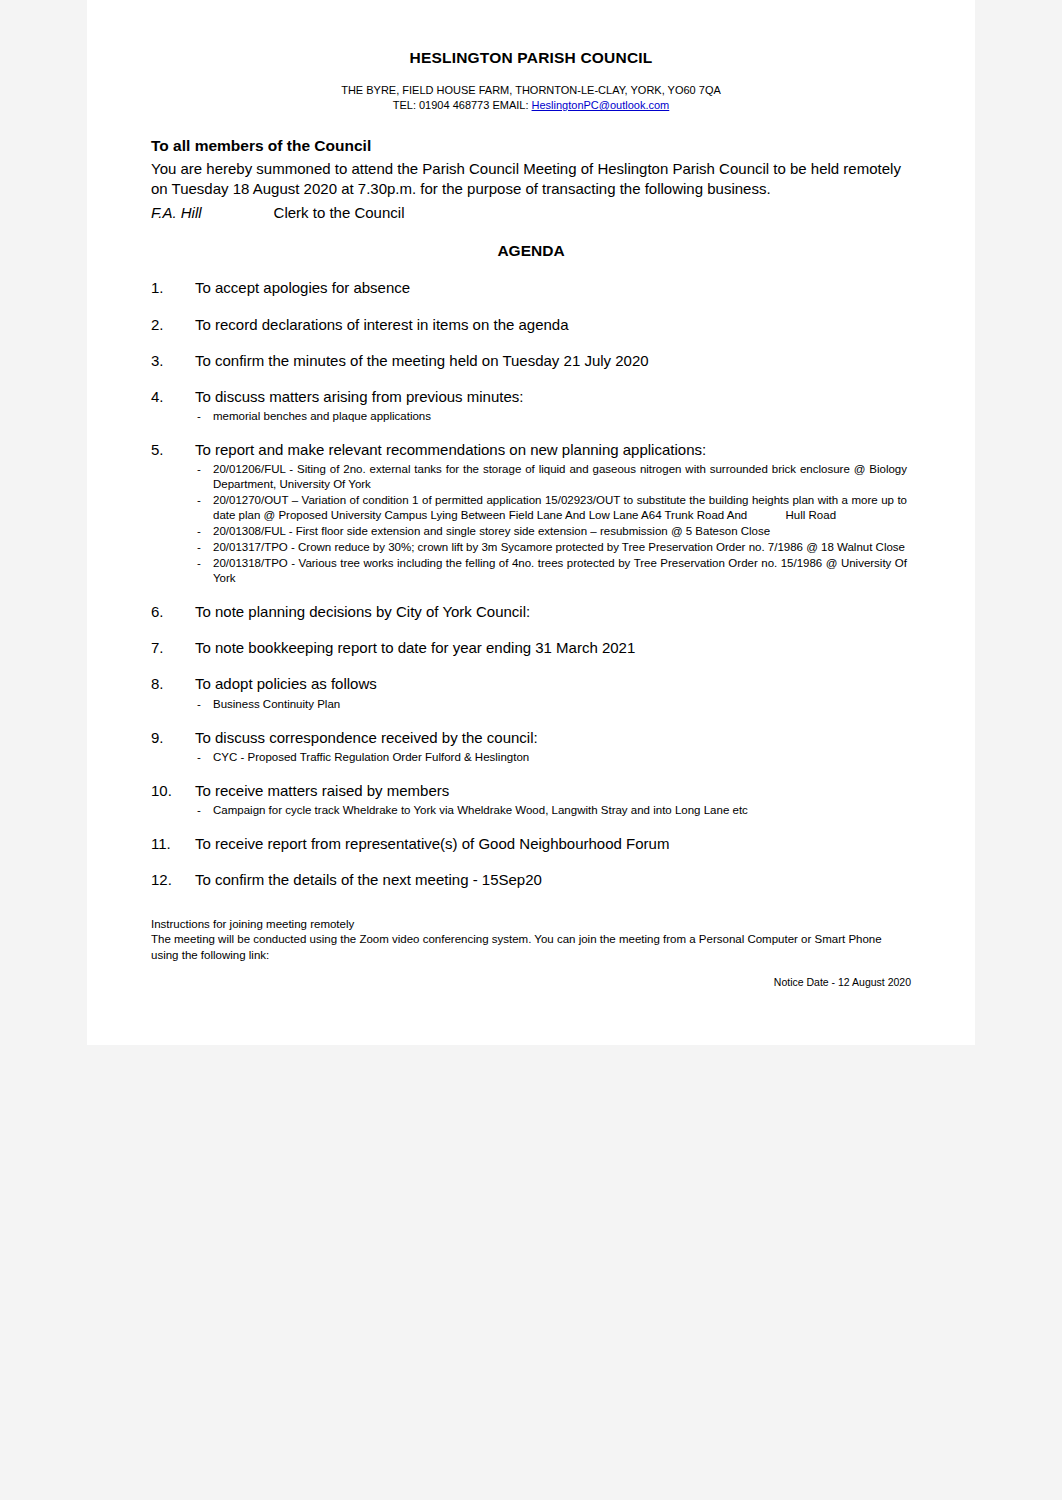HESLINGTON PARISH COUNCIL
THE BYRE, FIELD HOUSE FARM, THORNTON-LE-CLAY, YORK, YO60 7QA
TEL: 01904 468773 EMAIL: HeslingtonPC@outlook.com
To all members of the Council
You are hereby summoned to attend the Parish Council Meeting of Heslington Parish Council to be held remotely on Tuesday 18 August 2020 at 7.30p.m. for the purpose of transacting the following business.
F.A. Hill Clerk to the Council
AGENDA
1. To accept apologies for absence
2. To record declarations of interest in items on the agenda
3. To confirm the minutes of the meeting held on Tuesday 21 July 2020
4. To discuss matters arising from previous minutes:
memorial benches and plaque applications
5. To report and make relevant recommendations on new planning applications:
20/01206/FUL - Siting of 2no. external tanks for the storage of liquid and gaseous nitrogen with surrounded brick enclosure @ Biology Department, University Of York
20/01270/OUT – Variation of condition 1 of permitted application 15/02923/OUT to substitute the building heights plan with a more up to date plan @ Proposed University Campus Lying Between Field Lane And Low Lane A64 Trunk Road And Hull Road
20/01308/FUL - First floor side extension and single storey side extension – resubmission @ 5 Bateson Close
20/01317/TPO - Crown reduce by 30%; crown lift by 3m Sycamore protected by Tree Preservation Order no. 7/1986 @ 18 Walnut Close
20/01318/TPO - Various tree works including the felling of 4no. trees protected by Tree Preservation Order no. 15/1986 @ University Of York
6. To note planning decisions by City of York Council:
7. To note bookkeeping report to date for year ending 31 March 2021
8. To adopt policies as follows
Business Continuity Plan
9. To discuss correspondence received by the council:
CYC - Proposed Traffic Regulation Order Fulford & Heslington
10. To receive matters raised by members
Campaign for cycle track Wheldrake to York via Wheldrake Wood, Langwith Stray and into Long Lane etc
11. To receive report from representative(s) of Good Neighbourhood Forum
12. To confirm the details of the next meeting - 15Sep20
Instructions for joining meeting remotely
The meeting will be conducted using the Zoom video conferencing system. You can join the meeting from a Personal Computer or Smart Phone using the following link:
Notice Date - 12 August 2020